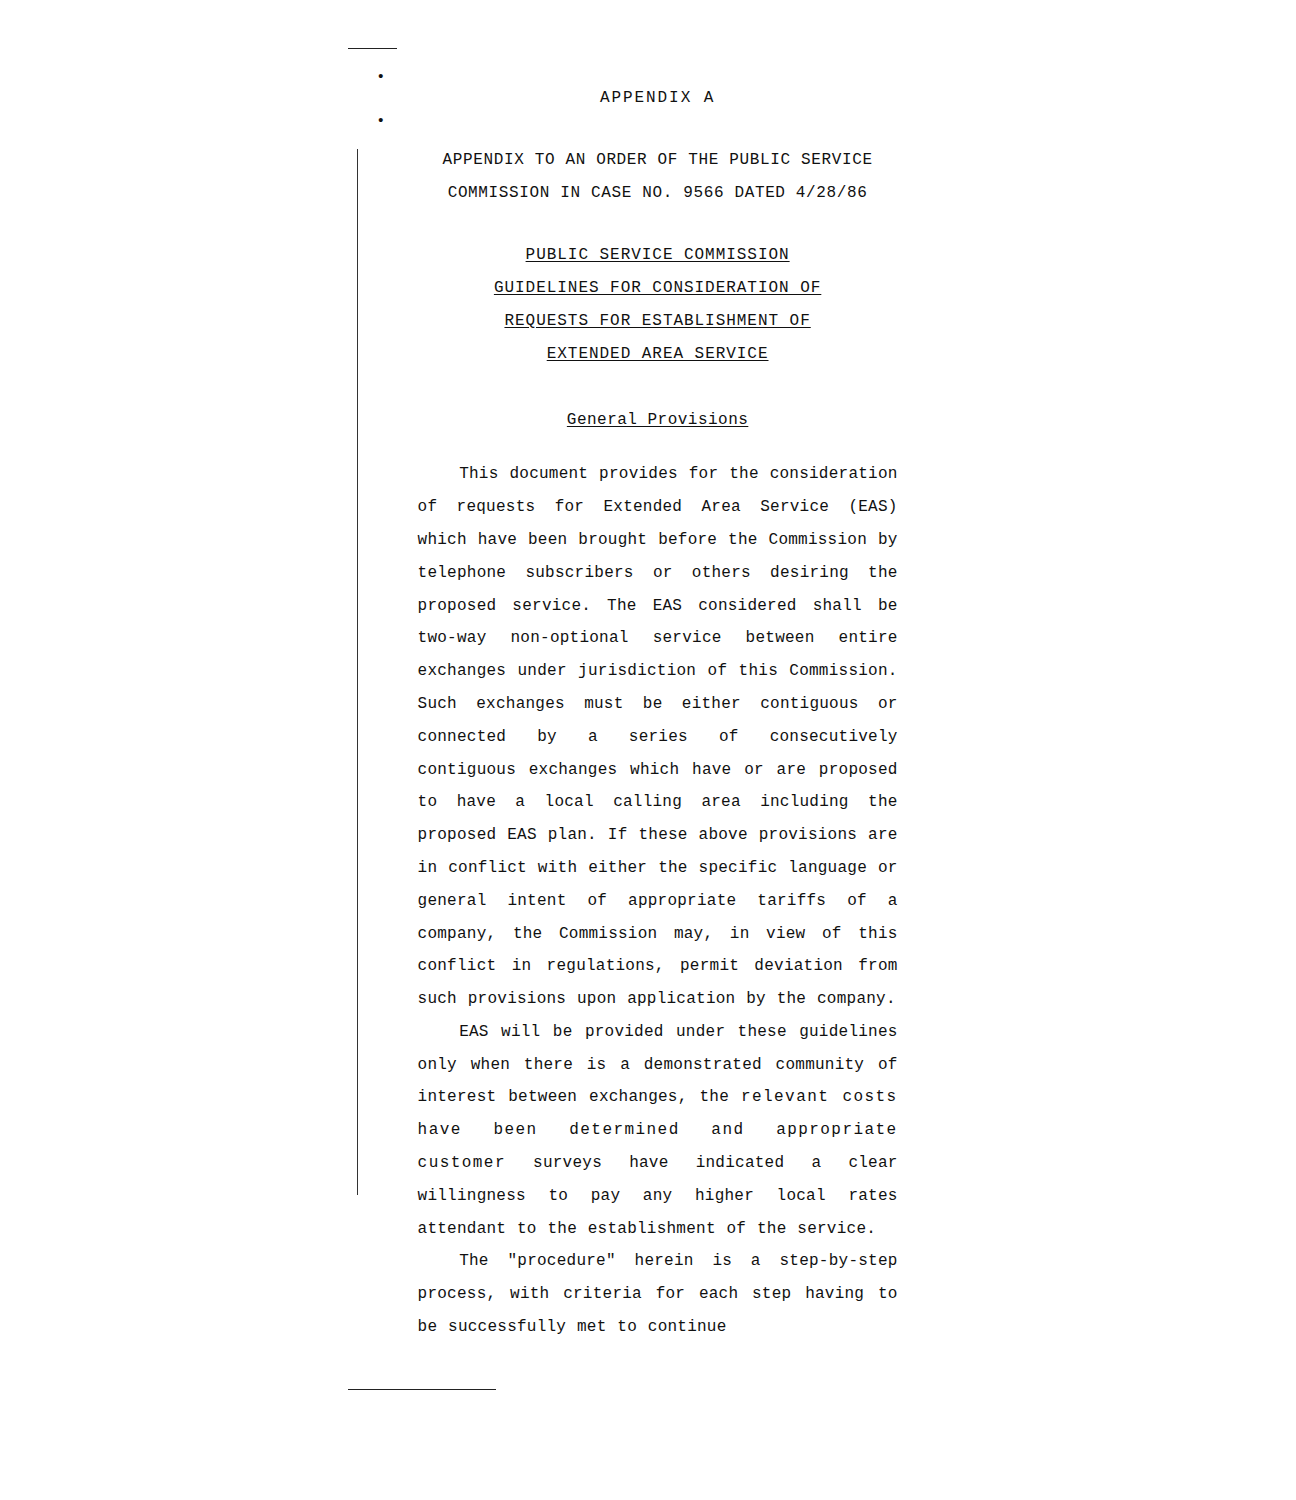•
•
APPENDIX A
APPENDIX TO AN ORDER OF THE PUBLIC SERVICE
COMMISSION IN CASE NO. 9566 DATED 4/28/86
PUBLIC SERVICE COMMISSION
GUIDELINES FOR CONSIDERATION OF
REQUESTS FOR ESTABLISHMENT OF
EXTENDED AREA SERVICE
General Provisions
This document provides for the consideration of requests for Extended Area Service (EAS) which have been brought before the Commission by telephone subscribers or others desiring the proposed service. The EAS considered shall be two-way non-optional service between entire exchanges under jurisdiction of this Commission. Such exchanges must be either contiguous or connected by a series of consecutively contiguous exchanges which have or are proposed to have a local calling area including the proposed EAS plan. If these above provisions are in conflict with either the specific language or general intent of appropriate tariffs of a company, the Commission may, in view of this conflict in regulations, permit deviation from such provisions upon application by the company.
EAS will be provided under these guidelines only when there is a demonstrated community of interest between exchanges, the relevant costs have been determined and appropriate customer surveys have indicated a clear willingness to pay any higher local rates attendant to the establishment of the service.
The "procedure" herein is a step-by-step process, with criteria for each step having to be successfully met to continue